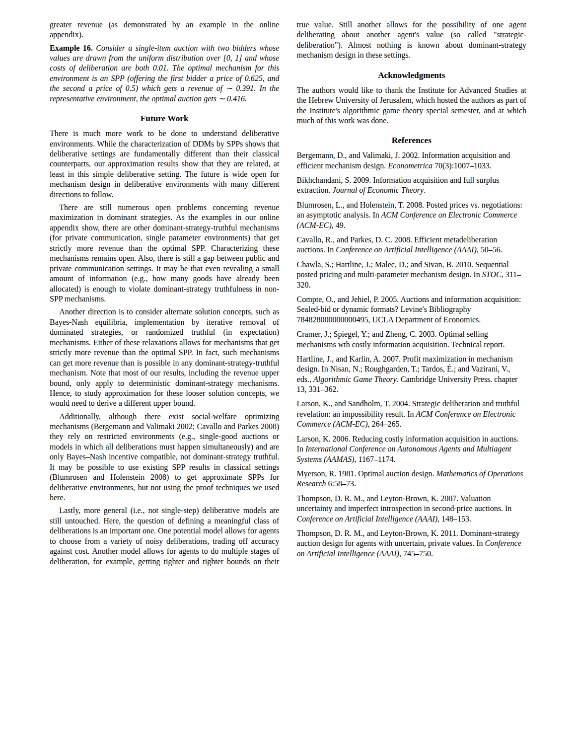greater revenue (as demonstrated by an example in the online appendix).
Example 16. Consider a single-item auction with two bidders whose values are drawn from the uniform distribution over [0, 1] and whose costs of deliberation are both 0.01. The optimal mechanism for this environment is an SPP (offering the first bidder a price of 0.625, and the second a price of 0.5) which gets a revenue of ∼ 0.391. In the representative environment, the optimal auction gets ∼ 0.416.
Future Work
There is much more work to be done to understand deliberative environments. While the characterization of DDMs by SPPs shows that deliberative settings are fundamentally different than their classical counterparts, our approximation results show that they are related, at least in this simple deliberative setting. The future is wide open for mechanism design in deliberative environments with many different directions to follow.
There are still numerous open problems concerning revenue maximization in dominant strategies. As the examples in our online appendix show, there are other dominant-strategy-truthful mechanisms (for private communication, single parameter environments) that get strictly more revenue than the optimal SPP. Characterizing these mechanisms remains open. Also, there is still a gap between public and private communication settings. It may be that even revealing a small amount of information (e.g., how many goods have already been allocated) is enough to violate dominant-strategy truthfulness in non-SPP mechanisms.
Another direction is to consider alternate solution concepts, such as Bayes-Nash equilibria, implementation by iterative removal of dominated strategies, or randomized truthful (in expectation) mechanisms. Either of these relaxations allows for mechanisms that get strictly more revenue than the optimal SPP. In fact, such mechanisms can get more revenue than is possible in any dominant-strategy-truthful mechanism. Note that most of our results, including the revenue upper bound, only apply to deterministic dominant-strategy mechanisms. Hence, to study approximation for these looser solution concepts, we would need to derive a different upper bound.
Additionally, although there exist social-welfare optimizing mechanisms (Bergemann and Valimaki 2002; Cavallo and Parkes 2008) they rely on restricted environments (e.g., single-good auctions or models in which all deliberations must happen simultaneously) and are only Bayes–Nash incentive compatible, not dominant-strategy truthful. It may be possible to use existing SPP results in classical settings (Blumrosen and Holenstein 2008) to get approximate SPPs for deliberative environments, but not using the proof techniques we used here.
Lastly, more general (i.e., not single-step) deliberative models are still untouched. Here, the question of defining a meaningful class of deliberations is an important one. One potential model allows for agents to choose from a variety of noisy deliberations, trading off accuracy against cost. Another model allows for agents to do multiple stages of deliberation, for example, getting tighter and tighter bounds on their true value. Still another allows for the possibility of one agent deliberating about another agent's value (so called "strategic-deliberation"). Almost nothing is known about dominant-strategy mechanism design in these settings.
Acknowledgments
The authors would like to thank the Institute for Advanced Studies at the Hebrew University of Jerusalem, which hosted the authors as part of the Institute's algorithmic game theory special semester, and at which much of this work was done.
References
Bergemann, D., and Valimaki, J. 2002. Information acquisition and efficient mechanism design. Econometrica 70(3):1007–1033.
Bikhchandani, S. 2009. Information acquisition and full surplus extraction. Journal of Economic Theory.
Blumrosen, L., and Holenstein, T. 2008. Posted prices vs. negotiations: an asymptotic analysis. In ACM Conference on Electronic Commerce (ACM-EC), 49.
Cavallo, R., and Parkes, D. C. 2008. Efficient metadeliberation auctions. In Conference on Artificial Intelligence (AAAI), 50–56.
Chawla, S.; Hartline, J.; Malec, D.; and Sivan, B. 2010. Sequential posted pricing and multi-parameter mechanism design. In STOC, 311–320.
Compte, O., and Jehiel, P. 2005. Auctions and information acquisition: Sealed-bid or dynamic formats? Levine's Bibliography 784828000000000495, UCLA Department of Economics.
Cramer, J.; Spiegel, Y.; and Zheng, C. 2003. Optimal selling mechanisms wth costly information acquisition. Technical report.
Hartline, J., and Karlin, A. 2007. Profit maximization in mechanism design. In Nisan, N.; Roughgarden, T.; Tardos, É.; and Vazirani, V., eds., Algorithmic Game Theory. Cambridge University Press. chapter 13, 331–362.
Larson, K., and Sandholm, T. 2004. Strategic deliberation and truthful revelation: an impossibility result. In ACM Conference on Electronic Commerce (ACM-EC), 264–265.
Larson, K. 2006. Reducing costly information acquisition in auctions. In International Conference on Autonomous Agents and Multiagent Systems (AAMAS), 1167–1174.
Myerson, R. 1981. Optimal auction design. Mathematics of Operations Research 6:58–73.
Thompson, D. R. M., and Leyton-Brown, K. 2007. Valuation uncertainty and imperfect introspection in second-price auctions. In Conference on Artificial Intelligence (AAAI), 148–153.
Thompson, D. R. M., and Leyton-Brown, K. 2011. Dominant-strategy auction design for agents with uncertain, private values. In Conference on Artificial Intelligence (AAAI), 745–750.